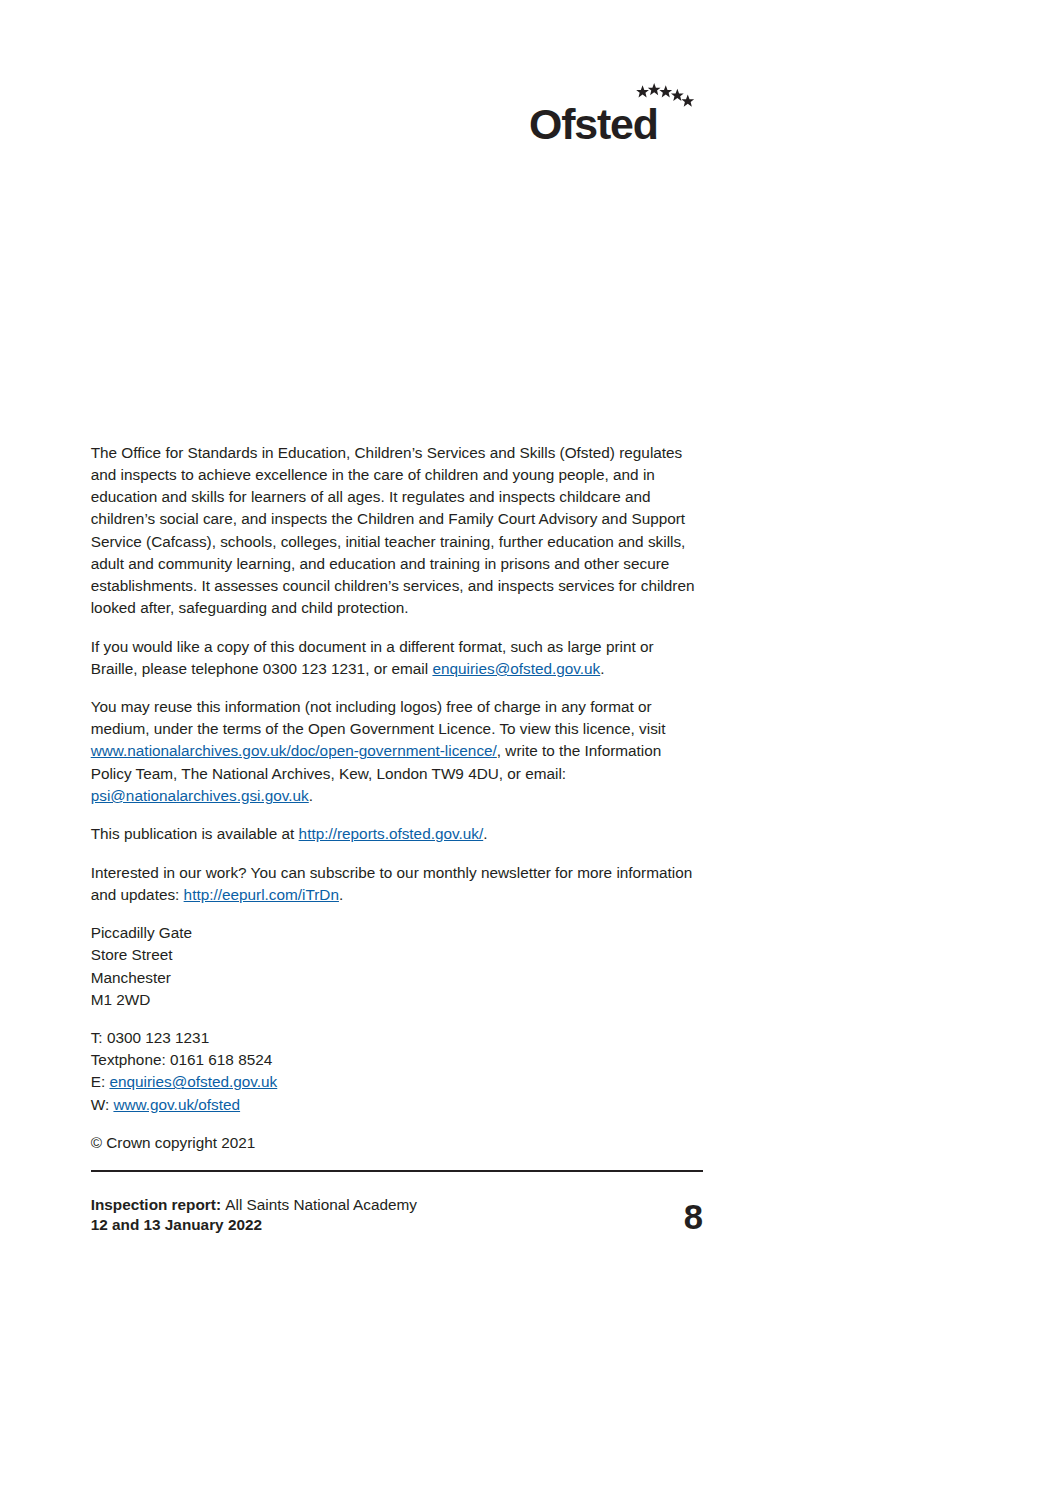Ofsted
The Office for Standards in Education, Children’s Services and Skills (Ofsted) regulates and inspects to achieve excellence in the care of children and young people, and in education and skills for learners of all ages. It regulates and inspects childcare and children’s social care, and inspects the Children and Family Court Advisory and Support Service (Cafcass), schools, colleges, initial teacher training, further education and skills, adult and community learning, and education and training in prisons and other secure establishments. It assesses council children’s services, and inspects services for children looked after, safeguarding and child protection.
If you would like a copy of this document in a different format, such as large print or Braille, please telephone 0300 123 1231, or email enquiries@ofsted.gov.uk.
You may reuse this information (not including logos) free of charge in any format or medium, under the terms of the Open Government Licence. To view this licence, visit www.nationalarchives.gov.uk/doc/open-government-licence/, write to the Information Policy Team, The National Archives, Kew, London TW9 4DU, or email: psi@nationalarchives.gsi.gov.uk.
This publication is available at http://reports.ofsted.gov.uk/.
Interested in our work? You can subscribe to our monthly newsletter for more information and updates: http://eepurl.com/iTrDn.
Piccadilly Gate
Store Street
Manchester
M1 2WD
T: 0300 123 1231
Textphone: 0161 618 8524
E: enquiries@ofsted.gov.uk
W: www.gov.uk/ofsted
© Crown copyright 2021
Inspection report: All Saints National Academy
12 and 13 January 2022
8